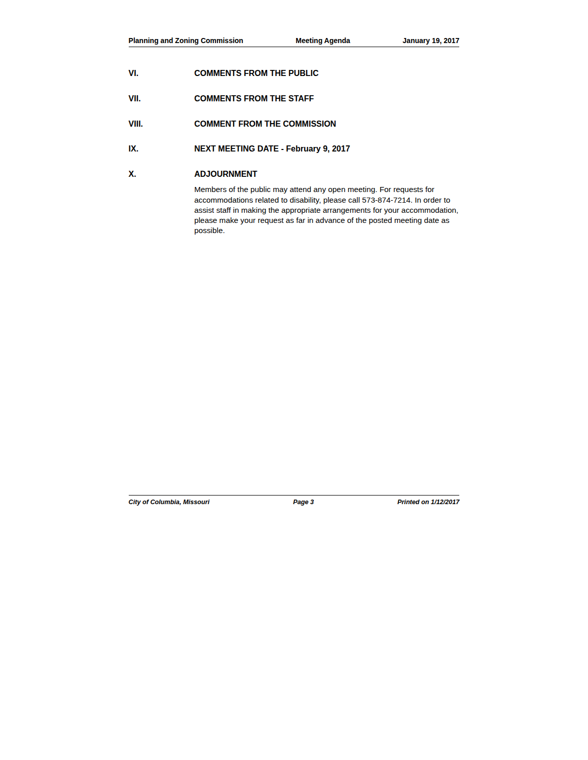Planning and Zoning Commission
Meeting Agenda
January 19, 2017
VI.
COMMENTS FROM THE PUBLIC
VII.
COMMENTS FROM THE STAFF
VIII.
COMMENT FROM THE COMMISSION
IX.
NEXT MEETING DATE - February 9, 2017
X.
ADJOURNMENT
Members of the public may attend any open meeting. For requests for accommodations related to disability, please call 573-874-7214. In order to assist staff in making the appropriate arrangements for your accommodation, please make your request as far in advance of the posted meeting date as possible.
City of Columbia, Missouri
Page 3
Printed on 1/12/2017